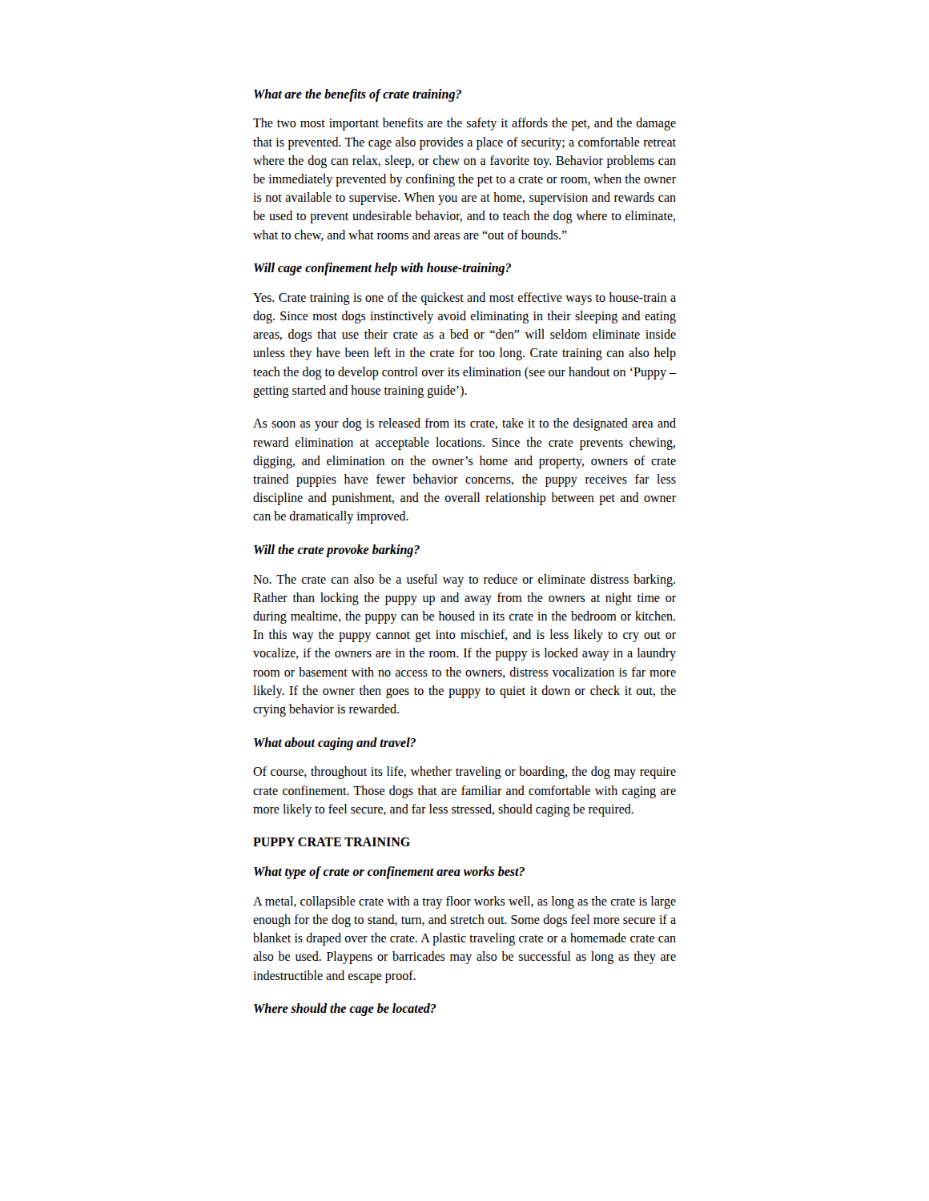What are the benefits of crate training?
The two most important benefits are the safety it affords the pet, and the damage that is prevented. The cage also provides a place of security; a comfortable retreat where the dog can relax, sleep, or chew on a favorite toy. Behavior problems can be immediately prevented by confining the pet to a crate or room, when the owner is not available to supervise. When you are at home, supervision and rewards can be used to prevent undesirable behavior, and to teach the dog where to eliminate, what to chew, and what rooms and areas are “out of bounds.”
Will cage confinement help with house-training?
Yes. Crate training is one of the quickest and most effective ways to house-train a dog. Since most dogs instinctively avoid eliminating in their sleeping and eating areas, dogs that use their crate as a bed or “den” will seldom eliminate inside unless they have been left in the crate for too long. Crate training can also help teach the dog to develop control over its elimination (see our handout on ‘Puppy – getting started and house training guide’).
As soon as your dog is released from its crate, take it to the designated area and reward elimination at acceptable locations. Since the crate prevents chewing, digging, and elimination on the owner’s home and property, owners of crate trained puppies have fewer behavior concerns, the puppy receives far less discipline and punishment, and the overall relationship between pet and owner can be dramatically improved.
Will the crate provoke barking?
No. The crate can also be a useful way to reduce or eliminate distress barking. Rather than locking the puppy up and away from the owners at night time or during mealtime, the puppy can be housed in its crate in the bedroom or kitchen. In this way the puppy cannot get into mischief, and is less likely to cry out or vocalize, if the owners are in the room. If the puppy is locked away in a laundry room or basement with no access to the owners, distress vocalization is far more likely. If the owner then goes to the puppy to quiet it down or check it out, the crying behavior is rewarded.
What about caging and travel?
Of course, throughout its life, whether traveling or boarding, the dog may require crate confinement. Those dogs that are familiar and comfortable with caging are more likely to feel secure, and far less stressed, should caging be required.
PUPPY CRATE TRAINING
What type of crate or confinement area works best?
A metal, collapsible crate with a tray floor works well, as long as the crate is large enough for the dog to stand, turn, and stretch out. Some dogs feel more secure if a blanket is draped over the crate. A plastic traveling crate or a homemade crate can also be used. Playpens or barricades may also be successful as long as they are indestructible and escape proof.
Where should the cage be located?